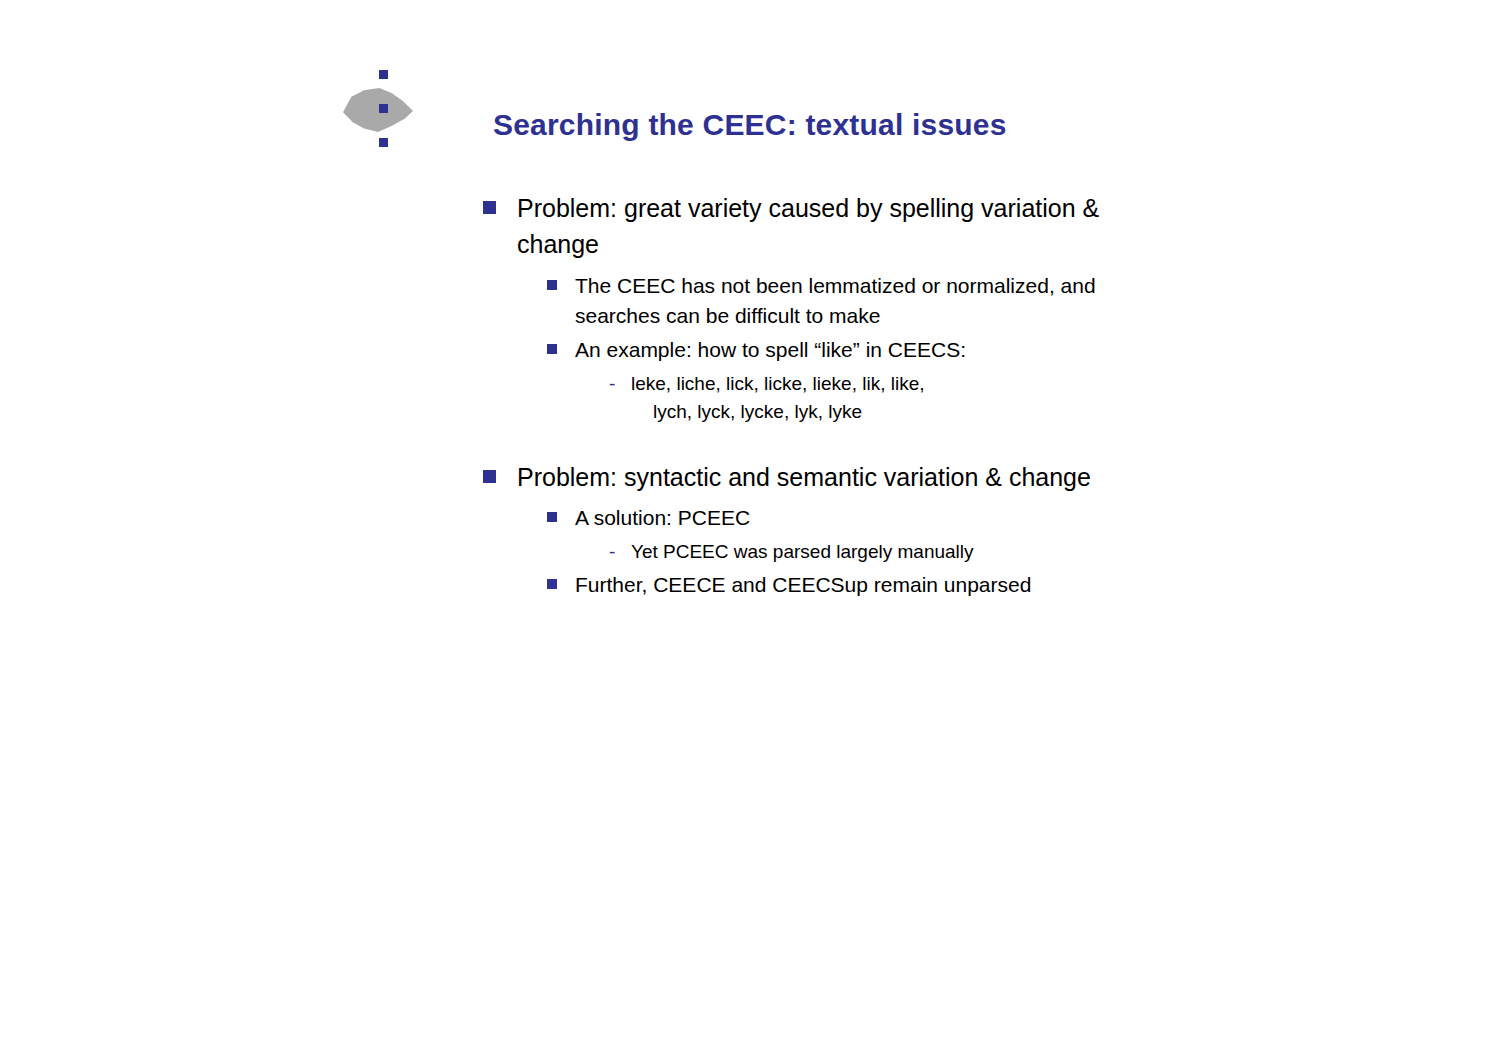Searching the CEEC: textual issues
Problem: great variety caused by spelling variation & change
The CEEC has not been lemmatized or normalized, and searches can be difficult to make
An example: how to spell “like” in CEECS:
- leke, liche, lick, licke, lieke, lik, like, lych, lyck, lycke, lyk, lyke
Problem: syntactic and semantic variation & change
A solution: PCEEC
- Yet PCEEC was parsed largely manually
Further, CEECE and CEECSup remain unparsed